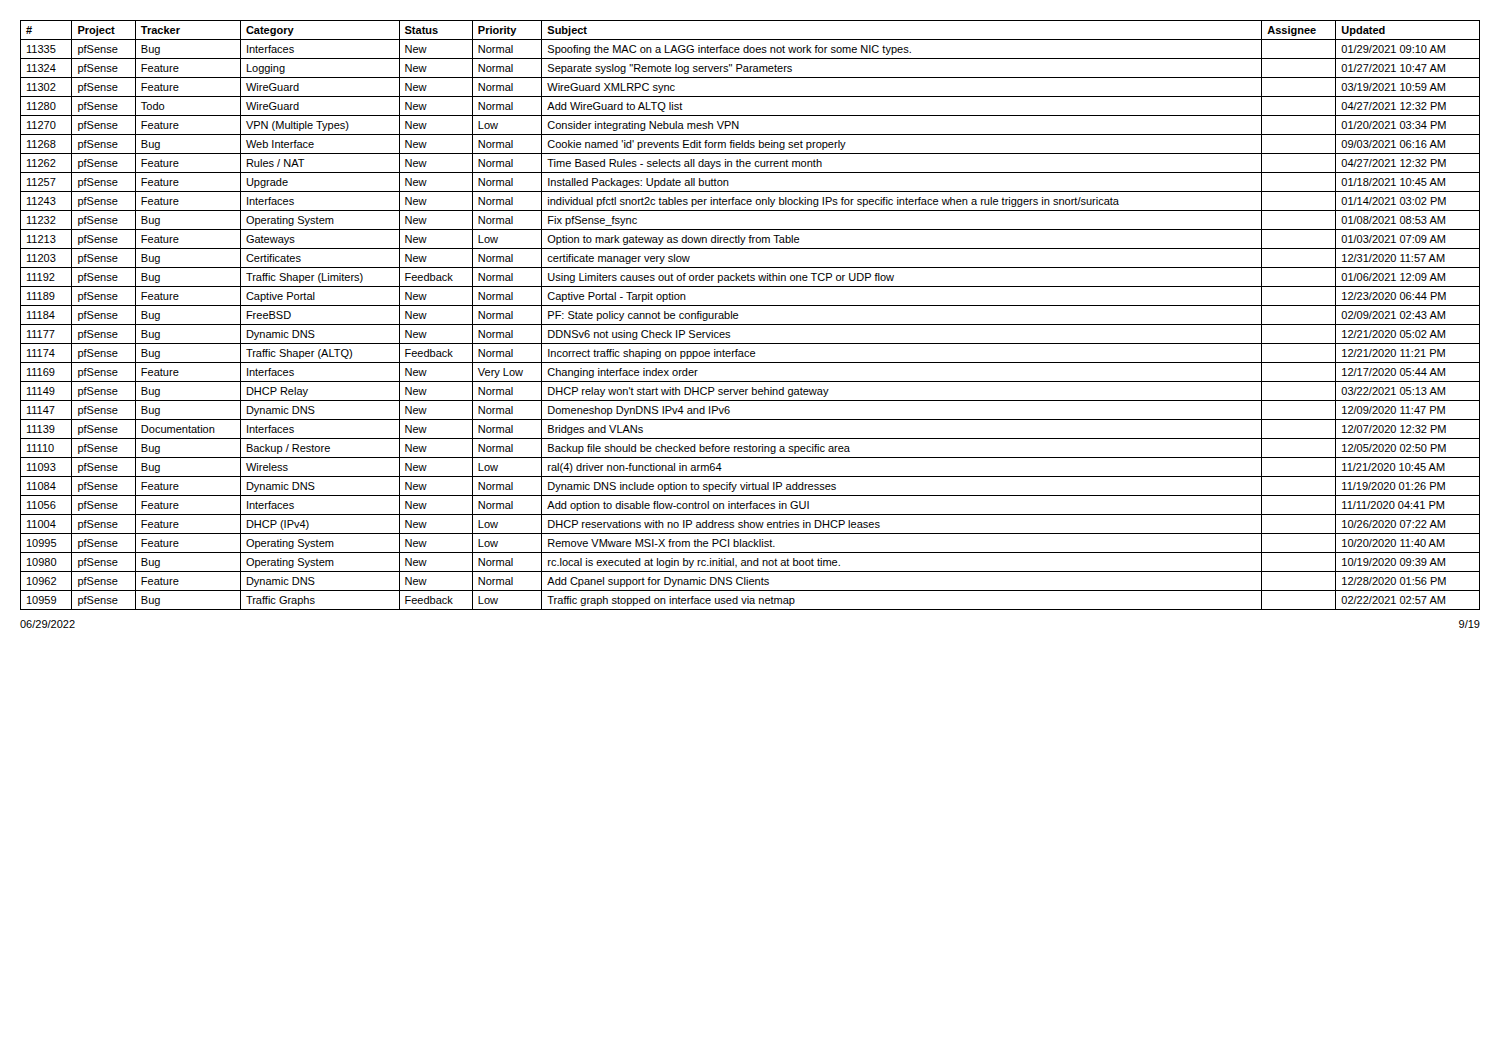| # | Project | Tracker | Category | Status | Priority | Subject | Assignee | Updated |
| --- | --- | --- | --- | --- | --- | --- | --- | --- |
| 11335 | pfSense | Bug | Interfaces | New | Normal | Spoofing the MAC on a LAGG interface does not work for some NIC types. | | 01/29/2021 09:10 AM |
| 11324 | pfSense | Feature | Logging | New | Normal | Separate syslog "Remote log servers" Parameters | | 01/27/2021 10:47 AM |
| 11302 | pfSense | Feature | WireGuard | New | Normal | WireGuard XMLRPC sync | | 03/19/2021 10:59 AM |
| 11280 | pfSense | Todo | WireGuard | New | Normal | Add WireGuard to ALTQ list | | 04/27/2021 12:32 PM |
| 11270 | pfSense | Feature | VPN (Multiple Types) | New | Low | Consider integrating Nebula mesh VPN | | 01/20/2021 03:34 PM |
| 11268 | pfSense | Bug | Web Interface | New | Normal | Cookie named 'id' prevents Edit form fields being set properly | | 09/03/2021 06:16 AM |
| 11262 | pfSense | Feature | Rules / NAT | New | Normal | Time Based Rules - selects all days in the current month | | 04/27/2021 12:32 PM |
| 11257 | pfSense | Feature | Upgrade | New | Normal | Installed Packages: Update all button | | 01/18/2021 10:45 AM |
| 11243 | pfSense | Feature | Interfaces | New | Normal | individual pfctl snort2c tables per interface only blocking IPs for specific interface when a rule triggers in snort/suricata | | 01/14/2021 03:02 PM |
| 11232 | pfSense | Bug | Operating System | New | Normal | Fix pfSense_fsync | | 01/08/2021 08:53 AM |
| 11213 | pfSense | Feature | Gateways | New | Low | Option to mark gateway as down directly from Table | | 01/03/2021 07:09 AM |
| 11203 | pfSense | Bug | Certificates | New | Normal | certificate manager very slow | | 12/31/2020 11:57 AM |
| 11192 | pfSense | Bug | Traffic Shaper (Limiters) | Feedback | Normal | Using Limiters causes out of order packets within one TCP or UDP flow | | 01/06/2021 12:09 AM |
| 11189 | pfSense | Feature | Captive Portal | New | Normal | Captive Portal - Tarpit option | | 12/23/2020 06:44 PM |
| 11184 | pfSense | Bug | FreeBSD | New | Normal | PF: State policy cannot be configurable | | 02/09/2021 02:43 AM |
| 11177 | pfSense | Bug | Dynamic DNS | New | Normal | DDNSv6 not using Check IP Services | | 12/21/2020 05:02 AM |
| 11174 | pfSense | Bug | Traffic Shaper (ALTQ) | Feedback | Normal | Incorrect traffic shaping on pppoe interface | | 12/21/2020 11:21 PM |
| 11169 | pfSense | Feature | Interfaces | New | Very Low | Changing interface index order | | 12/17/2020 05:44 AM |
| 11149 | pfSense | Bug | DHCP Relay | New | Normal | DHCP relay won't start with DHCP server behind gateway | | 03/22/2021 05:13 AM |
| 11147 | pfSense | Bug | Dynamic DNS | New | Normal | Domeneshop DynDNS IPv4 and IPv6 | | 12/09/2020 11:47 PM |
| 11139 | pfSense | Documentation | Interfaces | New | Normal | Bridges and VLANs | | 12/07/2020 12:32 PM |
| 11110 | pfSense | Bug | Backup / Restore | New | Normal | Backup file should be checked before restoring a specific area | | 12/05/2020 02:50 PM |
| 11093 | pfSense | Bug | Wireless | New | Low | ral(4) driver non-functional in arm64 | | 11/21/2020 10:45 AM |
| 11084 | pfSense | Feature | Dynamic DNS | New | Normal | Dynamic DNS include option to specify virtual IP addresses | | 11/19/2020 01:26 PM |
| 11056 | pfSense | Feature | Interfaces | New | Normal | Add option to disable flow-control on interfaces in GUI | | 11/11/2020 04:41 PM |
| 11004 | pfSense | Feature | DHCP (IPv4) | New | Low | DHCP reservations with no IP address show entries in DHCP leases | | 10/26/2020 07:22 AM |
| 10995 | pfSense | Feature | Operating System | New | Low | Remove VMware MSI-X from the PCI blacklist. | | 10/20/2020 11:40 AM |
| 10980 | pfSense | Bug | Operating System | New | Normal | rc.local is executed at login by rc.initial, and not at boot time. | | 10/19/2020 09:39 AM |
| 10962 | pfSense | Feature | Dynamic DNS | New | Normal | Add Cpanel support for Dynamic DNS Clients | | 12/28/2020 01:56 PM |
| 10959 | pfSense | Bug | Traffic Graphs | Feedback | Low | Traffic graph stopped on interface used via netmap | | 02/22/2021 02:57 AM |
06/29/2022 9/19